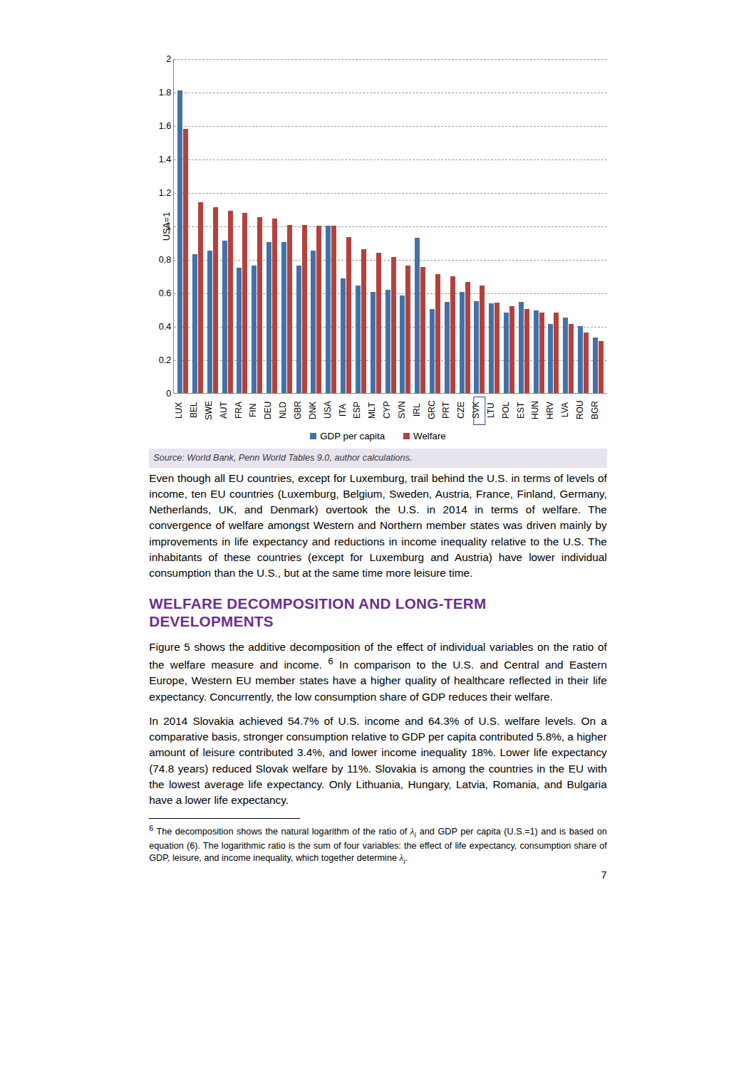USA=1
2
1.8
1.6
1.4
1.2
1
0.8
0.6
0.4
0.2
0
LUX
BEL
SWE
AUT
FRA
FIN
DEU
NLD
GBR
DNK
USA
ITA
ESP
MLT
CYP
SVN
IRL
GRC
PRT
CZE
SVK
LTU
POL
EST
HUN
HRV
LVA
ROU
BGR
GDP per capita
Welfare
Source: World Bank, Penn World Tables 9.0, author calculations.
Even though all EU countries, except for Luxemburg, trail behind the U.S. in terms of levels of income, ten EU countries (Luxemburg, Belgium, Sweden, Austria, France, Finland, Germany, Netherlands, UK, and Denmark) overtook the U.S. in 2014 in terms of welfare. The convergence of welfare amongst Western and Northern member states was driven mainly by improvements in life expectancy and reductions in income inequality relative to the U.S. The inhabitants of these countries (except for Luxemburg and Austria) have lower individual consumption than the U.S., but at the same time more leisure time.
WELFARE DECOMPOSITION AND LONG-TERM DEVELOPMENTS
Figure 5 shows the additive decomposition of the effect of individual variables on the ratio of the welfare measure and income. 6 In comparison to the U.S. and Central and Eastern Europe, Western EU member states have a higher quality of healthcare reflected in their life expectancy. Concurrently, the low consumption share of GDP reduces their welfare.
In 2014 Slovakia achieved 54.7% of U.S. income and 64.3% of U.S. welfare levels. On a comparative basis, stronger consumption relative to GDP per capita contributed 5.8%, a higher amount of leisure contributed 3.4%, and lower income inequality 18%. Lower life expectancy (74.8 years) reduced Slovak welfare by 11%. Slovakia is among the countries in the EU with the lowest average life expectancy. Only Lithuania, Hungary, Latvia, Romania, and Bulgaria have a lower life expectancy.
6 The decomposition shows the natural logarithm of the ratio of λi and GDP per capita (U.S.=1) and is based on equation (6). The logarithmic ratio is the sum of four variables: the effect of life expectancy, consumption share of GDP, leisure, and income inequality, which together determine λi.
7